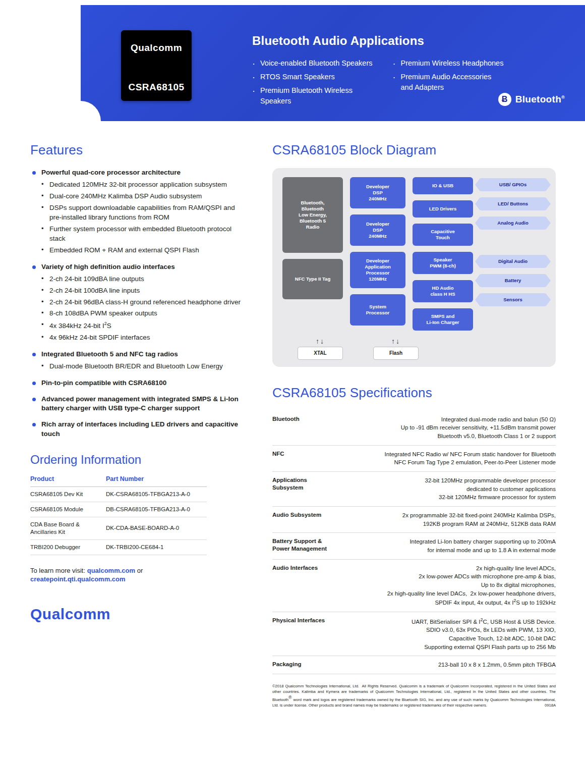Qualcomm
CSRA68105
Bluetooth Audio Applications
Voice-enabled Bluetooth Speakers
RTOS Smart Speakers
Premium Bluetooth Wireless
Speakers
Premium Wireless Headphones
Premium Audio Accessories
and Adapters
Ƀ Bluetooth®
Features
Powerful quad-core processor architecture
Dedicated 120MHz 32-bit processor application subsystem
Dual-core 240MHz Kalimba DSP Audio subsystem
DSPs support downloadable capabilities from RAM/QSPI and pre-installed library functions from ROM
Further system processor with embedded Bluetooth protocol stack
Embedded ROM + RAM and external QSPI Flash
Variety of high definition audio interfaces
2-ch 24-bit 109dBA line outputs
2-ch 24-bit 100dBA line inputs
2-ch 24-bit 96dBA class-H ground referenced headphone driver
8-ch 108dBA PWM speaker outputs
4x 384kHz 24-bit I2S
4x 96kHz 24-bit SPDIF interfaces
Integrated Bluetooth 5 and NFC tag radios
Dual-mode Bluetooth BR/EDR and Bluetooth Low Energy
Pin-to-pin compatible with CSRA68100
Advanced power management with integrated SMPS & Li-Ion battery charger with USB type-C charger support
Rich array of interfaces including LED drivers and capacitive touch
Ordering Information
| Product | Part Number |
| --- | --- |
| CSRA68105 Dev Kit | DK-CSRA68105-TFBGA213-A-0 |
| CSRA68105 Module | DB-CSRA68105-TFBGA213-A-0 |
| CDA Base Board & Ancillaries Kit | DK-CDA-BASE-BOARD-A-0 |
| TRBI200 Debugger | DK-TRBI200-CE684-1 |
To learn more visit: qualcomm.com or
createpoint.qti.qualcomm.com
Qualcomm
CSRA68105 Block Diagram
Bluetooth,
Bluetooth
Low Energy,
Bluetooth 5
Radio
NFC Type II Tag
Developer
DSP
240MHz
Developer
DSP
240MHz
Developer
Application
Processor
120MHz
System
Processor
IO & USB
LED Drivers
Capacitive
Touch
Speaker
PWM (8-ch)
HD Audio
class H HS
SMPS and
Li-Ion Charger
USB/ GPIOs
LED/ Buttons
Analog Audio
Digital Audio
Battery
Sensors
↑↓
XTAL
↑↓
Flash
CSRA68105 Specifications
| Bluetooth | Integrated dual-mode radio and balun (50 Ω) Up to -91 dBm receiver sensitivity, +11.5dBm transmit power Bluetooth v5.0, Bluetooth Class 1 or 2 support |
| NFC | Integrated NFC Radio w/ NFC Forum static handover for Bluetooth NFC Forum Tag Type 2 emulation, Peer-to-Peer Listener mode |
| Applications Subsystem | 32-bit 120MHz programmable developer processor dedicated to customer applications 32-bit 120MHz firmware processor for system |
| Audio Subsystem | 2x programmable 32-bit fixed-point 240MHz Kalimba DSPs, 192KB program RAM at 240MHz, 512KB data RAM |
| Battery Support & Power Management | Integrated Li-Ion battery charger supporting up to 200mA for internal mode and up to 1.8 A in external mode |
| Audio Interfaces | 2x high-quality line level ADCs, 2x low-power ADCs with microphone pre-amp & bias, Up to 8x digital microphones, 2x high-quality line level DACs, 2x low-power headphone drivers, SPDIF 4x input, 4x output, 4x I 2 S up to 192kHz |
| Physical Interfaces | UART, BitSerialiser SPI & I 2 C, USB Host & USB Device. SDIO v3.0, 63x PIOs, 8x LEDs with PWM, 13 XIO, Capacitive Touch, 12-bit ADC, 10-bit DAC Supporting external QSPI Flash parts up to 256 Mb |
| Packaging | 213-ball 10 x 8 x 1.2mm, 0.5mm pitch TFBGA |
©2018 Qualcomm Technologies International, Ltd. All Rights Reserved. Qualcomm is a trademark of Qualcomm Incorporated, registered in the United States and other countries. Kalimba and Kymera are trademarks of Qualcomm Technologies International, Ltd., registered in the United States and other countries. The Bluetooth® word mark and logos are registered trademarks owned by the Bluetooth SIG, Inc. and any use of such marks by Qualcomm Technologies International, Ltd. is under license. Other products and brand names may be trademarks or registered trademarks of their respective owners.0918A